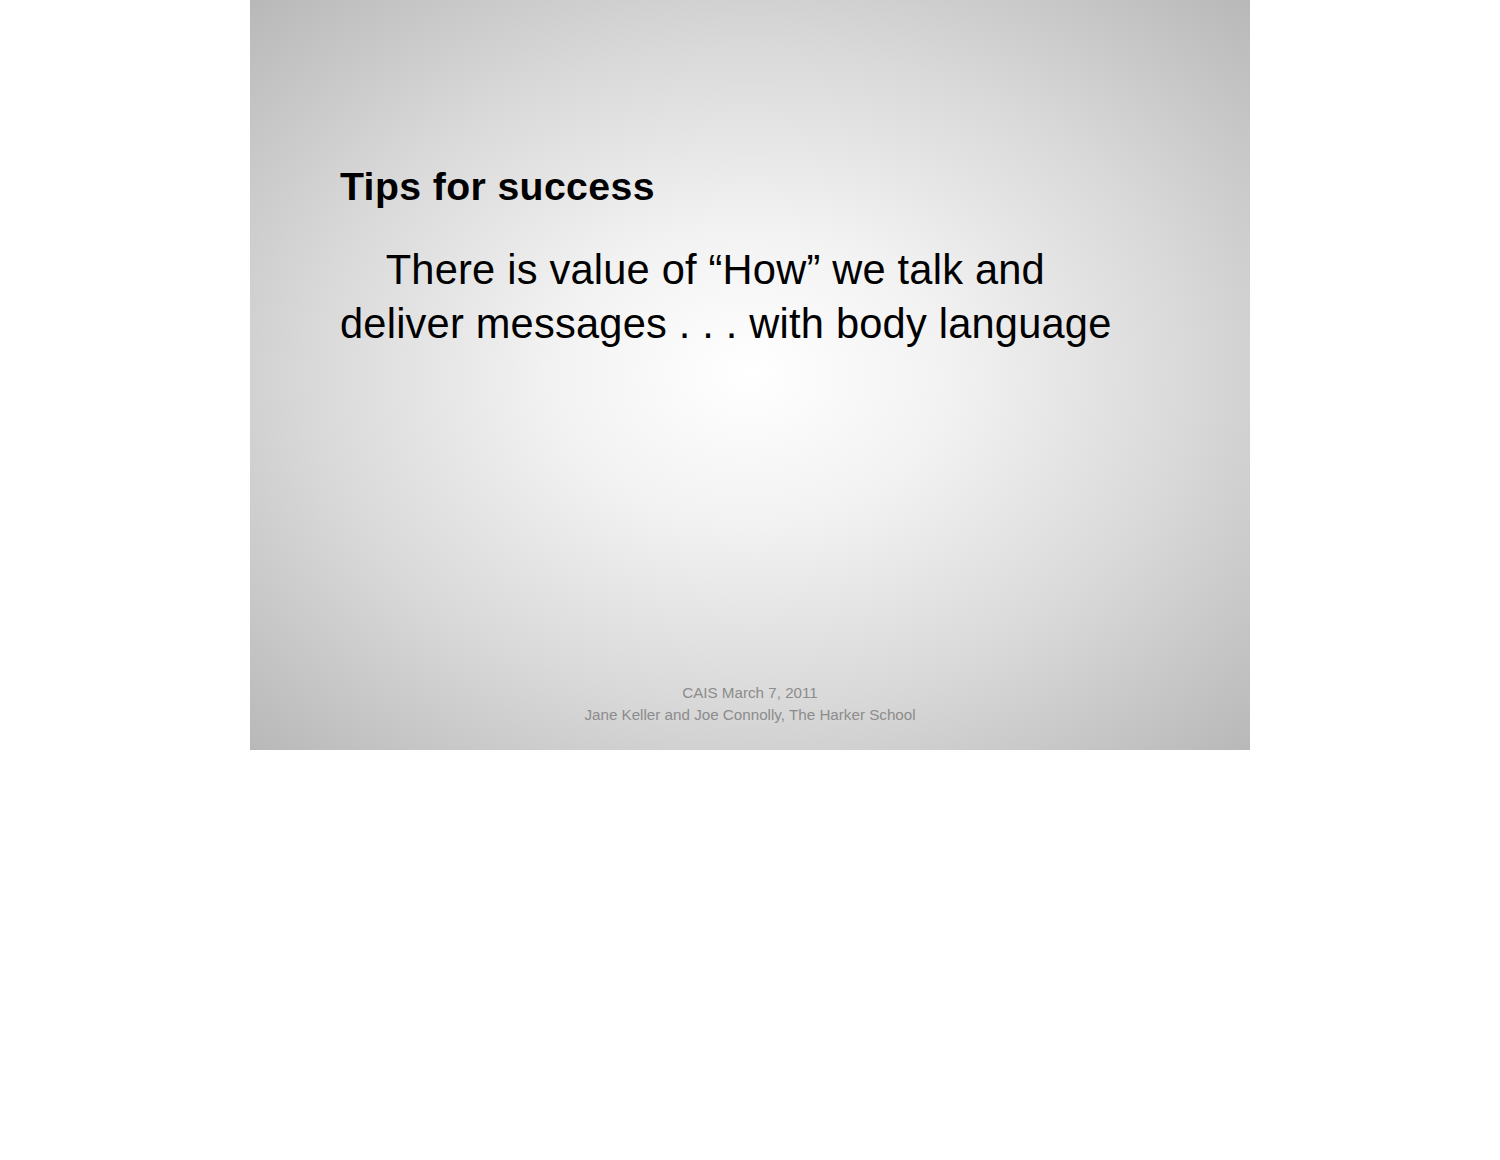Tips for success
There is value of “How” we talk and deliver messages . . . with body language
CAIS March 7, 2011
Jane Keller and Joe Connolly, The Harker School